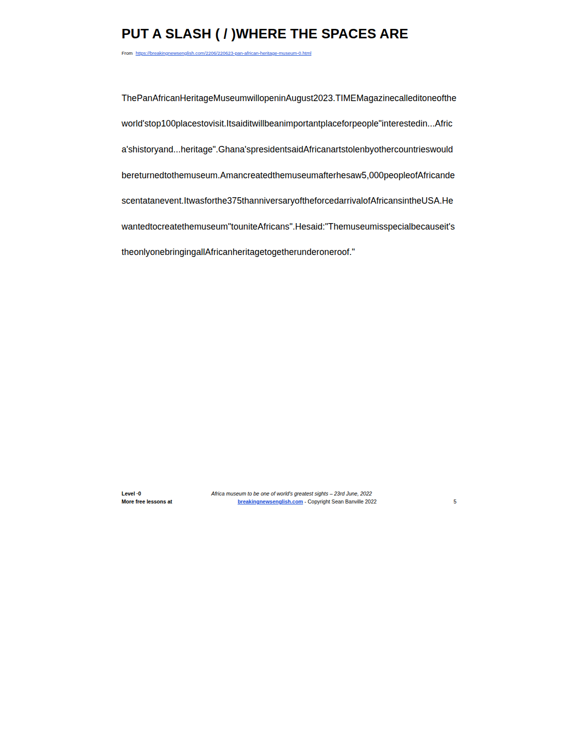PUT A SLASH ( / )WHERE THE SPACES ARE
From https://breakingnewsenglish.com/2206/220623-pan-african-heritage-museum-0.html
ThePanAfricanHeritageMuseumwillopeninAugust2023.TIMEMagazinecalleditoneoftheworld'stop100placestovisit.Itsaiditwillbeanimportantplaceforpeople"interestedin...Africa'shistoryand...heritage".Ghana'spresidentsaidAfricanartstolenbyothercountrieswouldbereturnedtothemuseum.Amancreatedthemuseumafterhesaw5,000peopleofAfricandescentatanevent.Itwasforthe375thanniversaryoftheforcedarrivalofAfricansintheUSA.Hewantedtocreatethemuseum"touniteAfricans".Hesaid:"Themuseumisspecialbecauseit'stheonlyonebringingallAfricanheritagetogetherunderoneroof."
Level ·0 Africa museum to be one of world's greatest sights – 23rd June, 2022
More free lessons at breakingnewsenglish.com - Copyright Sean Banville 2022 5